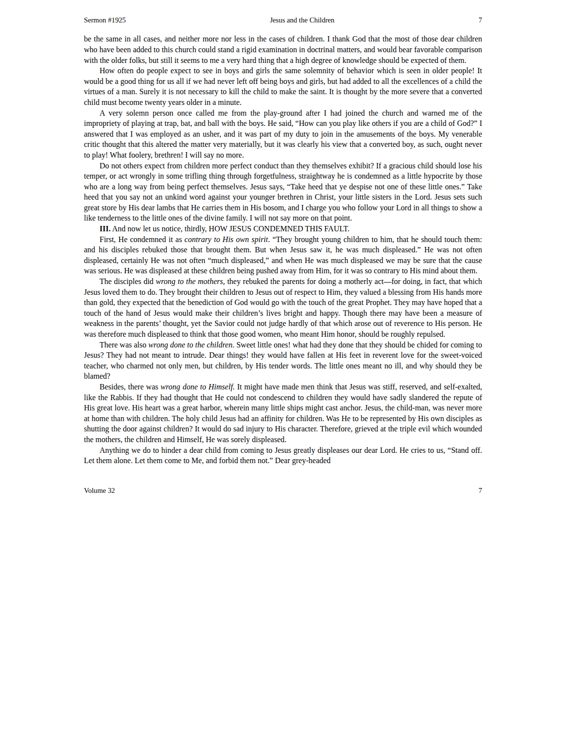Sermon #1925 Jesus and the Children 7
be the same in all cases, and neither more nor less in the cases of children. I thank God that the most of those dear children who have been added to this church could stand a rigid examination in doctrinal matters, and would bear favorable comparison with the older folks, but still it seems to me a very hard thing that a high degree of knowledge should be expected of them.
How often do people expect to see in boys and girls the same solemnity of behavior which is seen in older people! It would be a good thing for us all if we had never left off being boys and girls, but had added to all the excellences of a child the virtues of a man. Surely it is not necessary to kill the child to make the saint. It is thought by the more severe that a converted child must become twenty years older in a minute.
A very solemn person once called me from the play-ground after I had joined the church and warned me of the impropriety of playing at trap, bat, and ball with the boys. He said, “How can you play like others if you are a child of God?” I answered that I was employed as an usher, and it was part of my duty to join in the amusements of the boys. My venerable critic thought that this altered the matter very materially, but it was clearly his view that a converted boy, as such, ought never to play! What foolery, brethren! I will say no more.
Do not others expect from children more perfect conduct than they themselves exhibit? If a gracious child should lose his temper, or act wrongly in some trifling thing through forgetfulness, straightway he is condemned as a little hypocrite by those who are a long way from being perfect themselves. Jesus says, “Take heed that ye despise not one of these little ones.” Take heed that you say not an unkind word against your younger brethren in Christ, your little sisters in the Lord. Jesus sets such great store by His dear lambs that He carries them in His bosom, and I charge you who follow your Lord in all things to show a like tenderness to the little ones of the divine family. I will not say more on that point.
III. And now let us notice, thirdly, HOW JESUS CONDEMNED THIS FAULT.
First, He condemned it as contrary to His own spirit. “They brought young children to him, that he should touch them: and his disciples rebuked those that brought them. But when Jesus saw it, he was much displeased.” He was not often displeased, certainly He was not often “much displeased,” and when He was much displeased we may be sure that the cause was serious. He was displeased at these children being pushed away from Him, for it was so contrary to His mind about them.
The disciples did wrong to the mothers, they rebuked the parents for doing a motherly act—for doing, in fact, that which Jesus loved them to do. They brought their children to Jesus out of respect to Him, they valued a blessing from His hands more than gold, they expected that the benediction of God would go with the touch of the great Prophet. They may have hoped that a touch of the hand of Jesus would make their children’s lives bright and happy. Though there may have been a measure of weakness in the parents’ thought, yet the Savior could not judge hardly of that which arose out of reverence to His person. He was therefore much displeased to think that those good women, who meant Him honor, should be roughly repulsed.
There was also wrong done to the children. Sweet little ones! what had they done that they should be chided for coming to Jesus? They had not meant to intrude. Dear things! they would have fallen at His feet in reverent love for the sweet-voiced teacher, who charmed not only men, but children, by His tender words. The little ones meant no ill, and why should they be blamed?
Besides, there was wrong done to Himself. It might have made men think that Jesus was stiff, reserved, and self-exalted, like the Rabbis. If they had thought that He could not condescend to children they would have sadly slandered the repute of His great love. His heart was a great harbor, wherein many little ships might cast anchor. Jesus, the child-man, was never more at home than with children. The holy child Jesus had an affinity for children. Was He to be represented by His own disciples as shutting the door against children? It would do sad injury to His character. Therefore, grieved at the triple evil which wounded the mothers, the children and Himself, He was sorely displeased.
Anything we do to hinder a dear child from coming to Jesus greatly displeases our dear Lord. He cries to us, “Stand off. Let them alone. Let them come to Me, and forbid them not.” Dear grey-headed
Volume 32 7